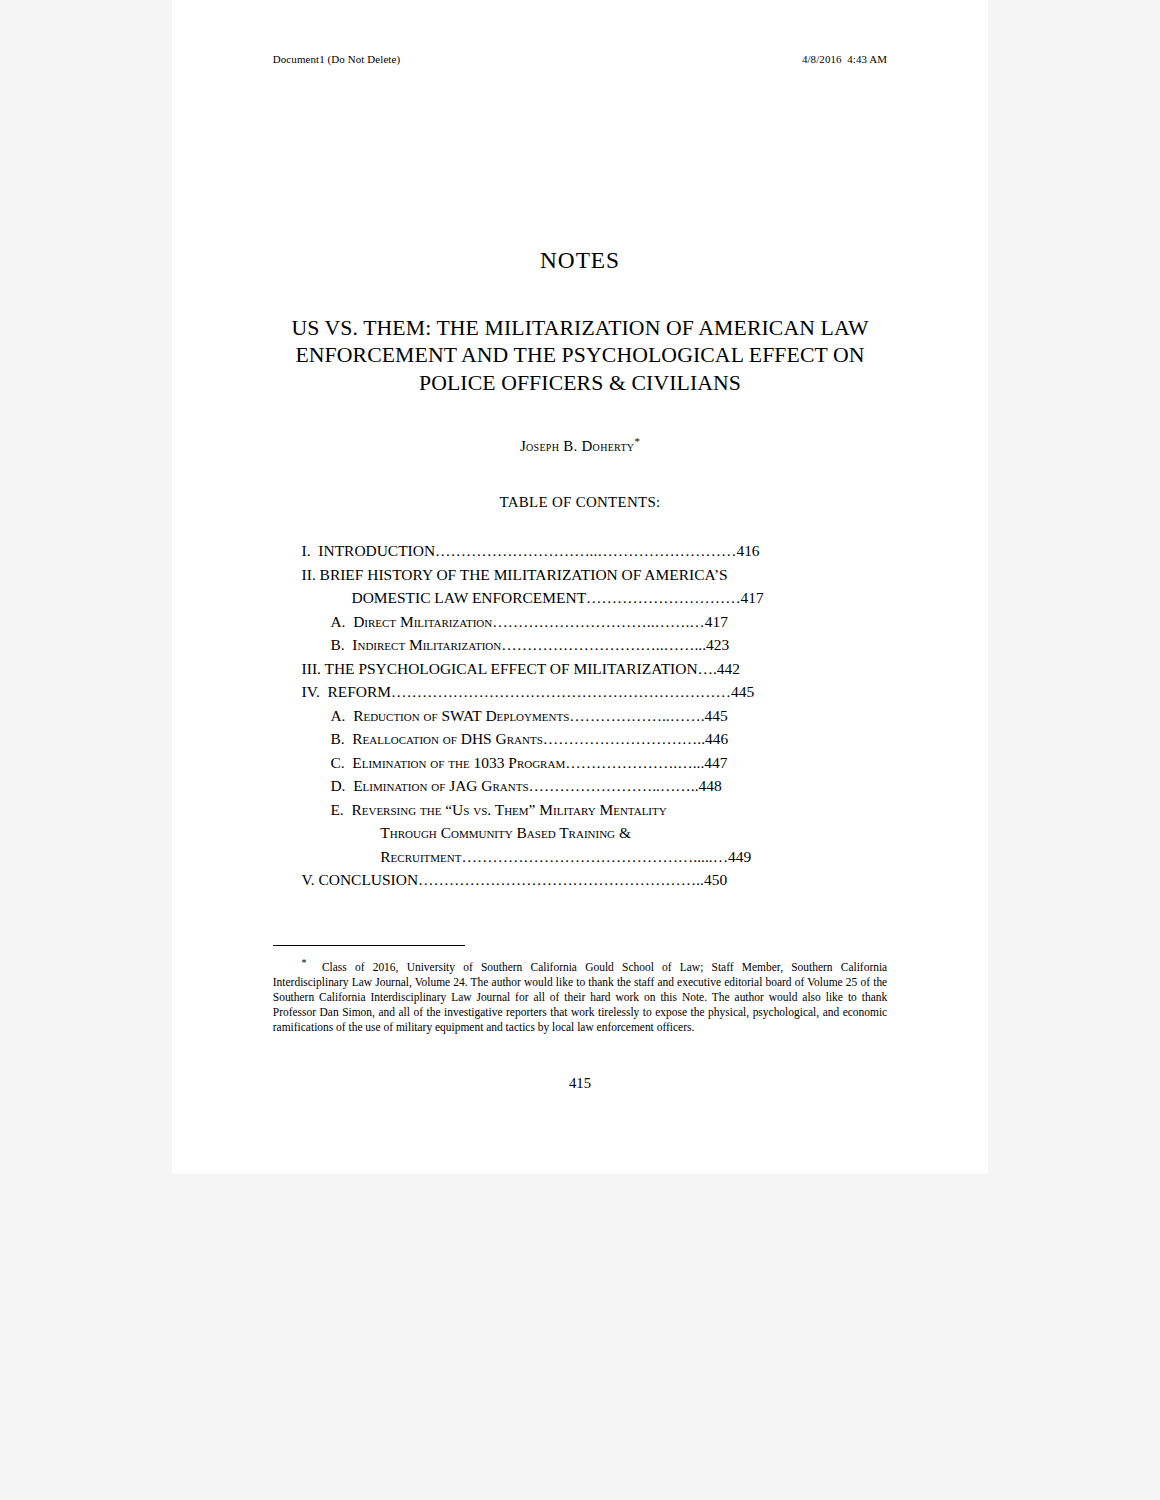Document1 (Do Not Delete) 4/8/2016 4:43 AM
NOTES
US VS. THEM: THE MILITARIZATION OF AMERICAN LAW ENFORCEMENT AND THE PSYCHOLOGICAL EFFECT ON POLICE OFFICERS & CIVILIANS
Joseph B. Doherty*
TABLE OF CONTENTS:
I. INTRODUCTION…………………………..………………………416 II. BRIEF HISTORY OF THE MILITARIZATION OF AMERICA’S DOMESTIC LAW ENFORCEMENT…………………………417 A. Direct Militarization…………………………..…….…417 B. Indirect Militarization…………………………..……...423 III. THE PSYCHOLOGICAL EFFECT OF MILITARIZATION….442 IV. REFORM…………………………………………………………445 A. Reduction of SWAT Deployments………………..…….445 B. Reallocation of DHS Grants…………………………..446 C. Elimination of the 1033 Program………………….…...447 D. Elimination of JAG Grants……………………..……..448 E. Reversing the “Us vs. Them” Military Mentality Through Community Based Training & Recruitment……………………………………….....…449 V. CONCLUSION………………………………………………..450
*Class of 2016, University of Southern California Gould School of Law; Staff Member, Southern California Interdisciplinary Law Journal, Volume 24. The author would like to thank the staff and executive editorial board of Volume 25 of the Southern California Interdisciplinary Law Journal for all of their hard work on this Note. The author would also like to thank Professor Dan Simon, and all of the investigative reporters that work tirelessly to expose the physical, psychological, and economic ramifications of the use of military equipment and tactics by local law enforcement officers.
415